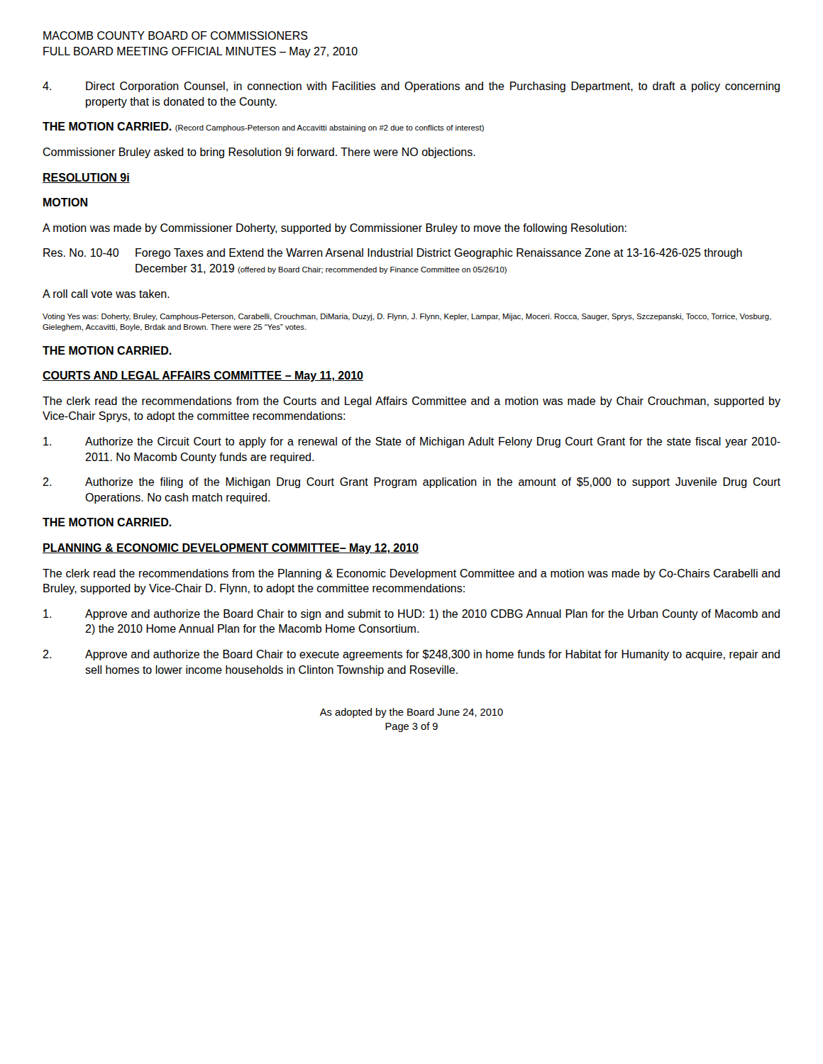MACOMB COUNTY BOARD OF COMMISSIONERS
FULL BOARD MEETING OFFICIAL MINUTES – May 27, 2010
4.
Direct Corporation Counsel, in connection with Facilities and Operations and the Purchasing Department, to draft a policy concerning property that is donated to the County.
THE MOTION CARRIED. (Record Camphous-Peterson and Accavitti abstaining on #2 due to conflicts of interest)
Commissioner Bruley asked to bring Resolution 9i forward. There were NO objections.
RESOLUTION 9i
MOTION
A motion was made by Commissioner Doherty, supported by Commissioner Bruley to move the following Resolution:
Res. No. 10-40
Forego Taxes and Extend the Warren Arsenal Industrial District Geographic Renaissance Zone at 13-16-426-025 through December 31, 2019 (offered by Board Chair; recommended by Finance Committee on 05/26/10)
A roll call vote was taken.
Voting Yes was: Doherty, Bruley, Camphous-Peterson, Carabelli, Crouchman, DiMaria, Duzyj, D. Flynn, J. Flynn, Kepler, Lampar, Mijac, Moceri. Rocca, Sauger, Sprys, Szczepanski, Tocco, Torrice, Vosburg, Gieleghem, Accavitti, Boyle, Brdak and Brown. There were 25 “Yes” votes.
THE MOTION CARRIED.
COURTS AND LEGAL AFFAIRS COMMITTEE – May 11, 2010
The clerk read the recommendations from the Courts and Legal Affairs Committee and a motion was made by Chair Crouchman, supported by Vice-Chair Sprys, to adopt the committee recommendations:
1.
Authorize the Circuit Court to apply for a renewal of the State of Michigan Adult Felony Drug Court Grant for the state fiscal year 2010-2011. No Macomb County funds are required.
2.
Authorize the filing of the Michigan Drug Court Grant Program application in the amount of $5,000 to support Juvenile Drug Court Operations. No cash match required.
THE MOTION CARRIED.
PLANNING & ECONOMIC DEVELOPMENT COMMITTEE– May 12, 2010
The clerk read the recommendations from the Planning & Economic Development Committee and a motion was made by Co-Chairs Carabelli and Bruley, supported by Vice-Chair D. Flynn, to adopt the committee recommendations:
1.
Approve and authorize the Board Chair to sign and submit to HUD: 1) the 2010 CDBG Annual Plan for the Urban County of Macomb and 2) the 2010 Home Annual Plan for the Macomb Home Consortium.
2.
Approve and authorize the Board Chair to execute agreements for $248,300 in home funds for Habitat for Humanity to acquire, repair and sell homes to lower income households in Clinton Township and Roseville.
As adopted by the Board June 24, 2010
Page 3 of 9